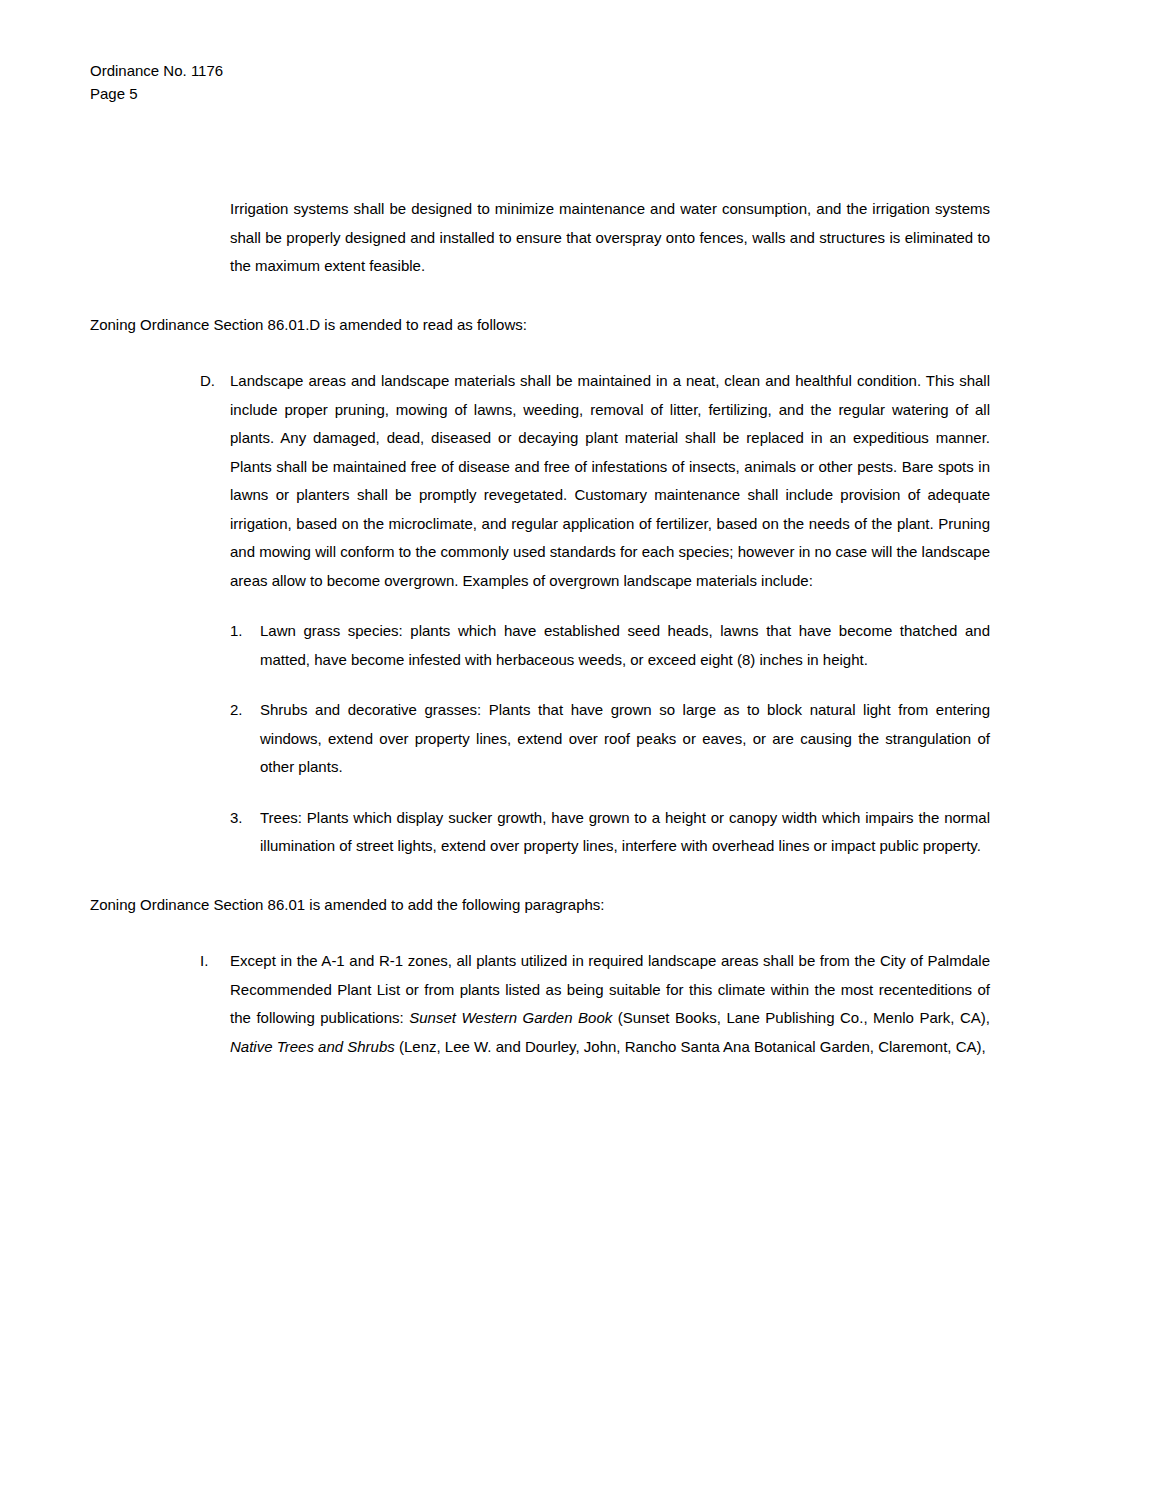Ordinance No. 1176
Page 5
Irrigation systems shall be designed to minimize maintenance and water consumption, and the irrigation systems shall be properly designed and installed to ensure that overspray onto fences, walls and structures is eliminated to the maximum extent feasible.
Zoning Ordinance Section 86.01.D is amended to read as follows:
D. Landscape areas and landscape materials shall be maintained in a neat, clean and healthful condition. This shall include proper pruning, mowing of lawns, weeding, removal of litter, fertilizing, and the regular watering of all plants. Any damaged, dead, diseased or decaying plant material shall be replaced in an expeditious manner. Plants shall be maintained free of disease and free of infestations of insects, animals or other pests. Bare spots in lawns or planters shall be promptly revegetated. Customary maintenance shall include provision of adequate irrigation, based on the microclimate, and regular application of fertilizer, based on the needs of the plant. Pruning and mowing will conform to the commonly used standards for each species; however in no case will the landscape areas allow to become overgrown. Examples of overgrown landscape materials include:
1. Lawn grass species: plants which have established seed heads, lawns that have become thatched and matted, have become infested with herbaceous weeds, or exceed eight (8) inches in height.
2. Shrubs and decorative grasses: Plants that have grown so large as to block natural light from entering windows, extend over property lines, extend over roof peaks or eaves, or are causing the strangulation of other plants.
3. Trees: Plants which display sucker growth, have grown to a height or canopy width which impairs the normal illumination of street lights, extend over property lines, interfere with overhead lines or impact public property.
Zoning Ordinance Section 86.01 is amended to add the following paragraphs:
I. Except in the A-1 and R-1 zones, all plants utilized in required landscape areas shall be from the City of Palmdale Recommended Plant List or from plants listed as being suitable for this climate within the most recenteditions of the following publications: Sunset Western Garden Book (Sunset Books, Lane Publishing Co., Menlo Park, CA), Native Trees and Shrubs (Lenz, Lee W. and Dourley, John, Rancho Santa Ana Botanical Garden, Claremont, CA),